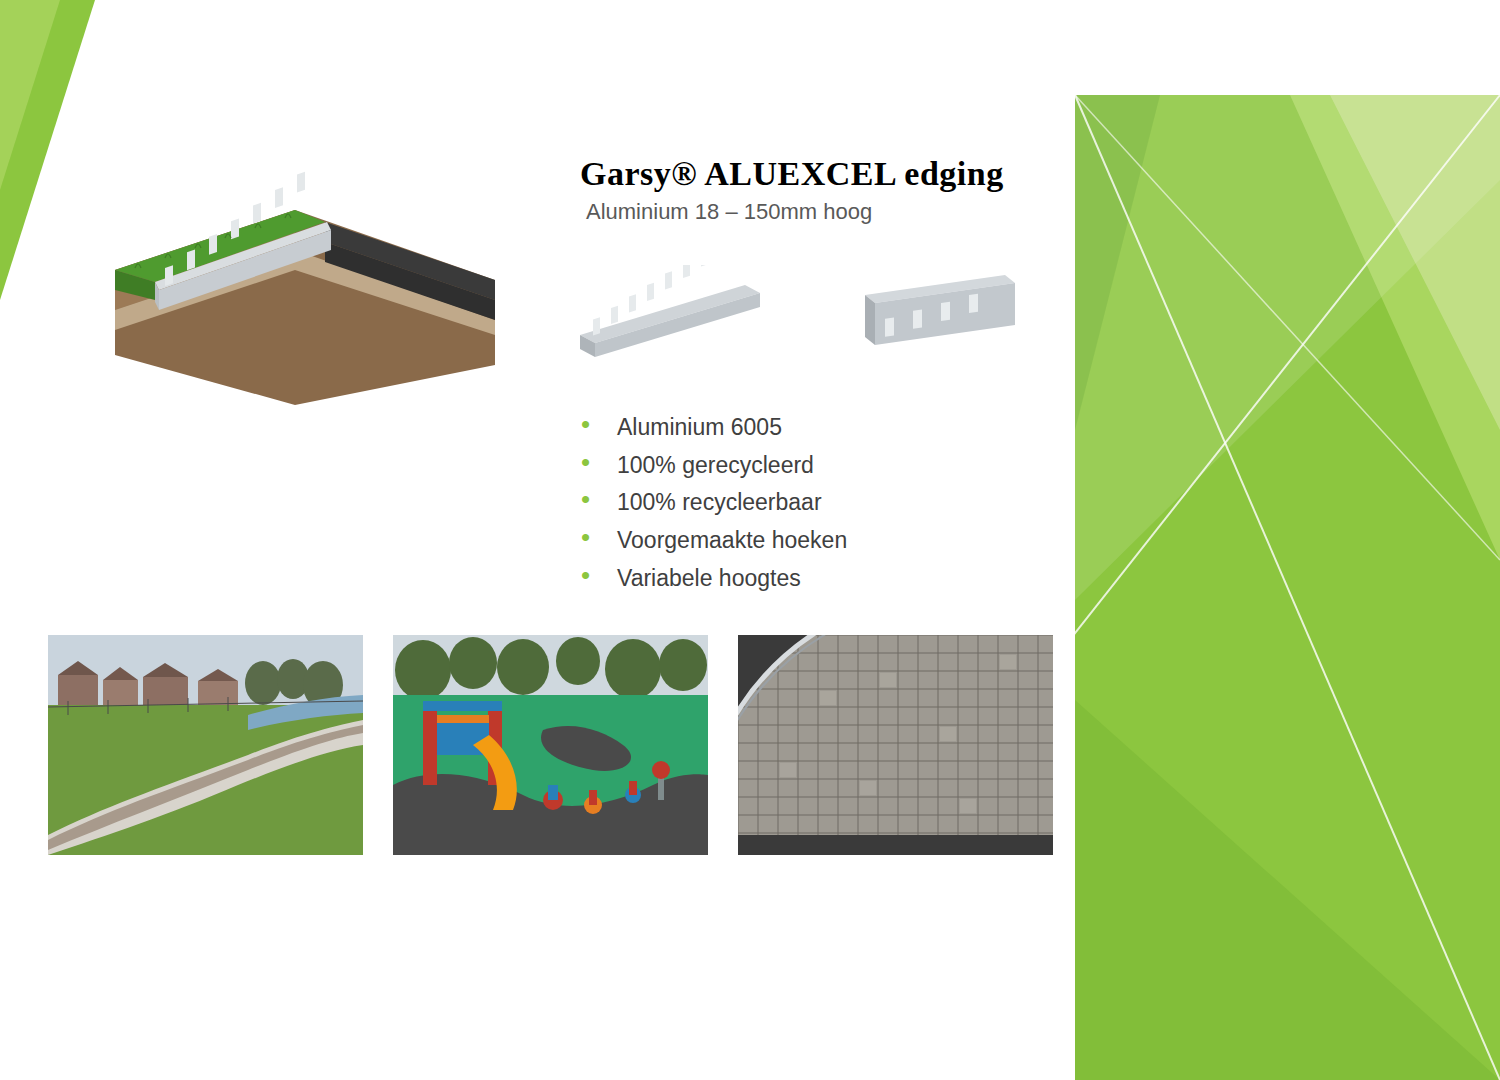Garsy® ALUEXCEL edging
Aluminium 18 – 150mm hoog
Aluminium 6005
100% gerecycleerd
100% recycleerbaar
Voorgemaakte hoeken
Variabele hoogtes